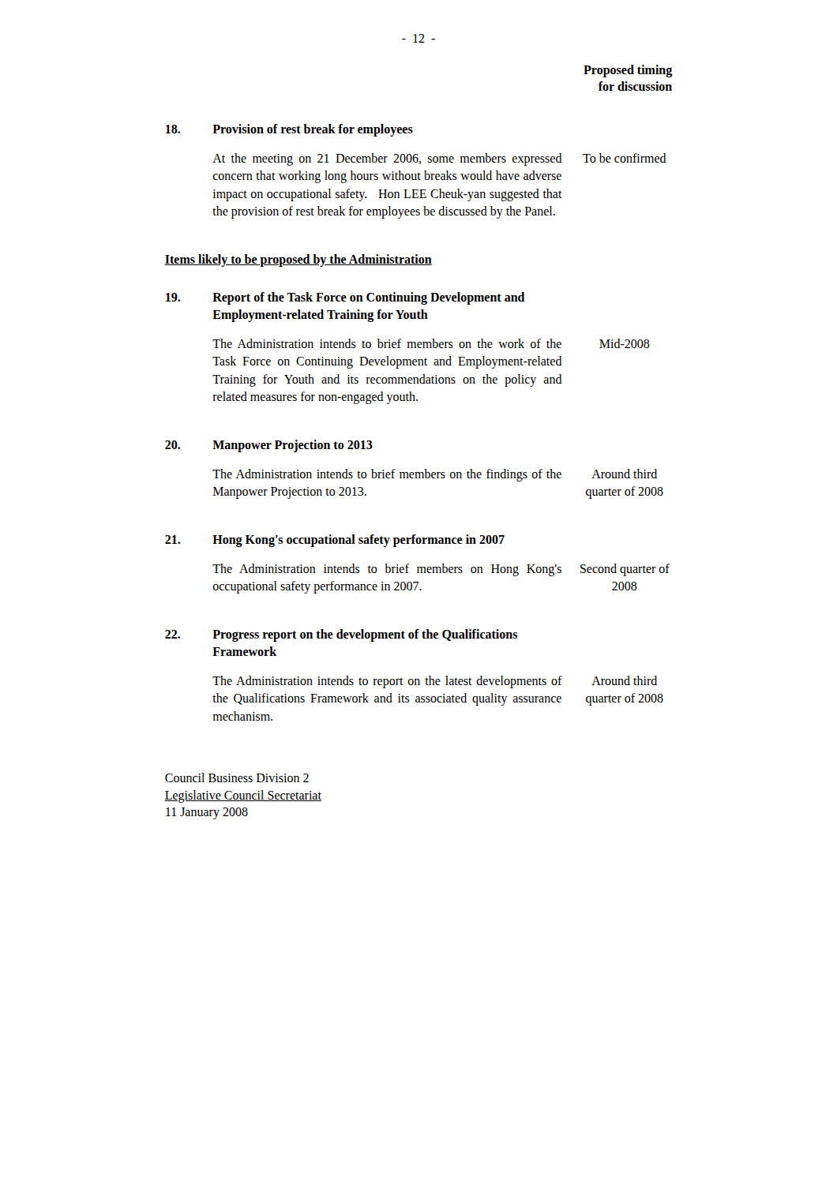- 12 -
Proposed timing
for discussion
18.
Provision of rest break for employees
At the meeting on 21 December 2006, some members expressed concern that working long hours without breaks would have adverse impact on occupational safety. Hon LEE Cheuk-yan suggested that the provision of rest break for employees be discussed by the Panel.
To be confirmed
Items likely to be proposed by the Administration
19.
Report of the Task Force on Continuing Development and Employment-related Training for Youth
The Administration intends to brief members on the work of the Task Force on Continuing Development and Employment-related Training for Youth and its recommendations on the policy and related measures for non-engaged youth.
Mid-2008
20.
Manpower Projection to 2013
The Administration intends to brief members on the findings of the Manpower Projection to 2013.
Around third quarter of 2008
21.
Hong Kong's occupational safety performance in 2007
The Administration intends to brief members on Hong Kong's occupational safety performance in 2007.
Second quarter of 2008
22.
Progress report on the development of the Qualifications Framework
The Administration intends to report on the latest developments of the Qualifications Framework and its associated quality assurance mechanism.
Around third quarter of 2008
Council Business Division 2
Legislative Council Secretariat
11 January 2008